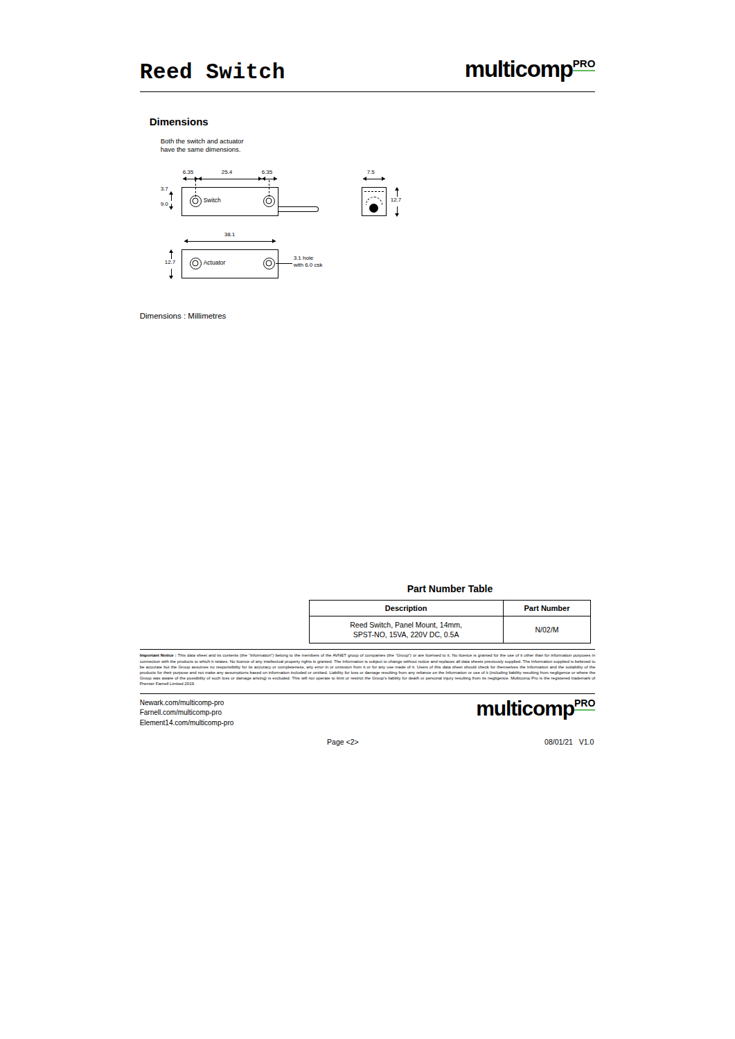Reed Switch
multicompPRO
Dimensions
Both the switch and actuator
have the same dimensions.
6.35
25.4
6.35
Switch
3.7
9.0
7.5
12.7
38.1
Actuator
12.7
3.1 hole
with 6.0 csk
Dimensions : Millimetres
Part Number Table
| Description | Part Number |
| --- | --- |
| Reed Switch, Panel Mount, 14mm, SPST-NO, 15VA, 220V DC, 0.5A | N/02/M |
Important Notice : This data sheet and its contents (the “Information”) belong to the members of the AVNET group of companies (the “Group”) or are licensed to it. No licence is granted for the use of it other than for information purposes in connection with the products to which it relates. No licence of any intellectual property rights is granted. The Information is subject to change without notice and replaces all data sheets previously supplied. The Information supplied is believed to be accurate but the Group assumes no responsibility for its accuracy or completeness, any error in or omission from it or for any use made of it. Users of this data sheet should check for themselves the Information and the suitability of the products for their purpose and not make any assumptions based on information included or omitted. Liability for loss or damage resulting from any reliance on the Information or use of it (including liability resulting from negligence or where the Group was aware of the possibility of such loss or damage arising) is excluded. This will not operate to limit or restrict the Group’s liability for death or personal injury resulting from its negligence. Multicomp Pro is the registered trademark of Premier Farnell Limited 2019.
Newark.com/multicomp-pro
Farnell.com/multicomp-pro
Element14.com/multicomp-pro
multicompPRO
Page <2> 08/01/21 V1.0